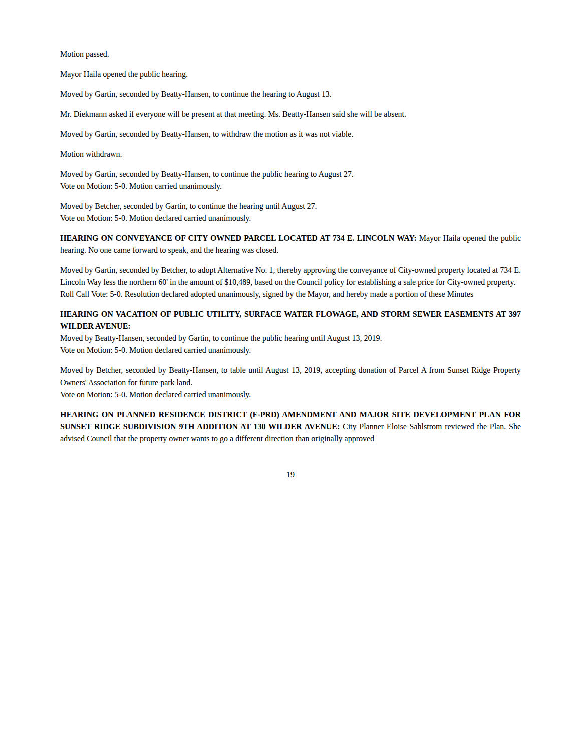Motion passed.
Mayor Haila opened the public hearing.
Moved by Gartin, seconded by Beatty-Hansen, to continue the hearing to August 13.
Mr. Diekmann asked if everyone will be present at that meeting. Ms. Beatty-Hansen said she will be absent.
Moved by Gartin, seconded by Beatty-Hansen, to withdraw the motion as it was not viable.
Motion withdrawn.
Moved by Gartin, seconded by Beatty-Hansen, to continue the public hearing to August 27.
Vote on Motion: 5-0. Motion carried unanimously.
Moved by Betcher, seconded by Gartin, to continue the hearing until August 27.
Vote on Motion: 5-0. Motion declared carried unanimously.
HEARING ON CONVEYANCE OF CITY OWNED PARCEL LOCATED AT 734 E. LINCOLN WAY: Mayor Haila opened the public hearing. No one came forward to speak, and the hearing was closed.
Moved by Gartin, seconded by Betcher, to adopt Alternative No. 1, thereby approving the conveyance of City-owned property located at 734 E. Lincoln Way less the northern 60' in the amount of $10,489, based on the Council policy for establishing a sale price for City-owned property.
Roll Call Vote: 5-0. Resolution declared adopted unanimously, signed by the Mayor, and hereby made a portion of these Minutes
HEARING ON VACATION OF PUBLIC UTILITY, SURFACE WATER FLOWAGE, AND STORM SEWER EASEMENTS AT 397 WILDER AVENUE:
Moved by Beatty-Hansen, seconded by Gartin, to continue the public hearing until August 13, 2019.
Vote on Motion: 5-0. Motion declared carried unanimously.
Moved by Betcher, seconded by Beatty-Hansen, to table until August 13, 2019, accepting donation of Parcel A from Sunset Ridge Property Owners' Association for future park land.
Vote on Motion: 5-0. Motion declared carried unanimously.
HEARING ON PLANNED RESIDENCE DISTRICT (F-PRD) AMENDMENT AND MAJOR SITE DEVELOPMENT PLAN FOR SUNSET RIDGE SUBDIVISION 9TH ADDITION AT 130 WILDER AVENUE: City Planner Eloise Sahlstrom reviewed the Plan. She advised Council that the property owner wants to go a different direction than originally approved
19